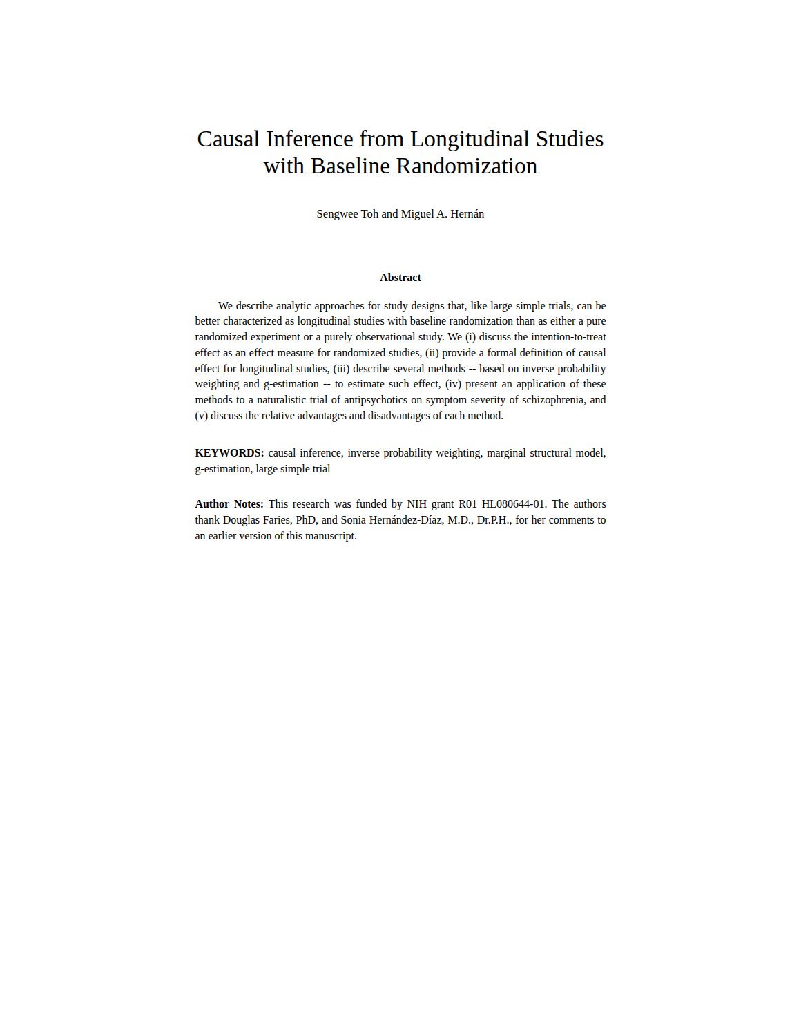Causal Inference from Longitudinal Studies
with Baseline Randomization
Sengwee Toh and Miguel A. Hernán
Abstract
We describe analytic approaches for study designs that, like large simple trials, can be better characterized as longitudinal studies with baseline randomization than as either a pure randomized experiment or a purely observational study. We (i) discuss the intention-to-treat effect as an effect measure for randomized studies, (ii) provide a formal definition of causal effect for longitudinal studies, (iii) describe several methods -- based on inverse probability weighting and g-estimation -- to estimate such effect, (iv) present an application of these methods to a naturalistic trial of antipsychotics on symptom severity of schizophrenia, and (v) discuss the relative advantages and disadvantages of each method.
KEYWORDS: causal inference, inverse probability weighting, marginal structural model, g-estimation, large simple trial
Author Notes: This research was funded by NIH grant R01 HL080644-01. The authors thank Douglas Faries, PhD, and Sonia Hernández-Díaz, M.D., Dr.P.H., for her comments to an earlier version of this manuscript.